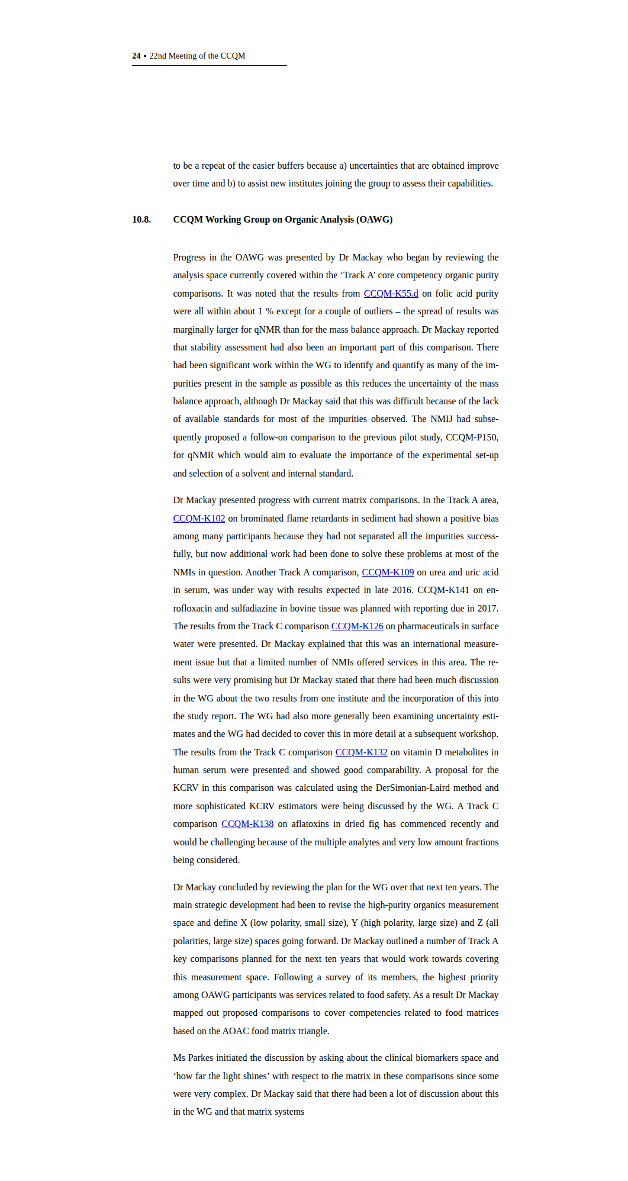24▪22nd Meeting of the CCQM
to be a repeat of the easier buffers because a) uncertainties that are obtained improve over time and b) to assist new institutes joining the group to assess their capabilities.
10.8. CCQM Working Group on Organic Analysis (OAWG)
Progress in the OAWG was presented by Dr Mackay who began by reviewing the analysis space currently covered within the ‘Track A’ core competency organic purity comparisons. It was noted that the results from CCQM-K55.d on folic acid purity were all within about 1 % except for a couple of outliers – the spread of results was marginally larger for qNMR than for the mass balance approach. Dr Mackay reported that stability assessment had also been an important part of this comparison. There had been significant work within the WG to identify and quantify as many of the impurities present in the sample as possible as this reduces the uncertainty of the mass balance approach, although Dr Mackay said that this was difficult because of the lack of available standards for most of the impurities observed. The NMIJ had subsequently proposed a follow-on comparison to the previous pilot study, CCQM-P150, for qNMR which would aim to evaluate the importance of the experimental set-up and selection of a solvent and internal standard.
Dr Mackay presented progress with current matrix comparisons. In the Track A area, CCQM-K102 on brominated flame retardants in sediment had shown a positive bias among many participants because they had not separated all the impurities successfully, but now additional work had been done to solve these problems at most of the NMIs in question. Another Track A comparison, CCQM-K109 on urea and uric acid in serum, was under way with results expected in late 2016. CCQM-K141 on enrofloxacin and sulfadiazine in bovine tissue was planned with reporting due in 2017. The results from the Track C comparison CCQM-K126 on pharmaceuticals in surface water were presented. Dr Mackay explained that this was an international measurement issue but that a limited number of NMIs offered services in this area. The results were very promising but Dr Mackay stated that there had been much discussion in the WG about the two results from one institute and the incorporation of this into the study report. The WG had also more generally been examining uncertainty estimates and the WG had decided to cover this in more detail at a subsequent workshop. The results from the Track C comparison CCQM-K132 on vitamin D metabolites in human serum were presented and showed good comparability. A proposal for the KCRV in this comparison was calculated using the DerSimonian-Laird method and more sophisticated KCRV estimators were being discussed by the WG. A Track C comparison CCQM-K138 on aflatoxins in dried fig has commenced recently and would be challenging because of the multiple analytes and very low amount fractions being considered.
Dr Mackay concluded by reviewing the plan for the WG over that next ten years. The main strategic development had been to revise the high-purity organics measurement space and define X (low polarity, small size), Y (high polarity, large size) and Z (all polarities, large size) spaces going forward. Dr Mackay outlined a number of Track A key comparisons planned for the next ten years that would work towards covering this measurement space. Following a survey of its members, the highest priority among OAWG participants was services related to food safety. As a result Dr Mackay mapped out proposed comparisons to cover competencies related to food matrices based on the AOAC food matrix triangle.
Ms Parkes initiated the discussion by asking about the clinical biomarkers space and ‘how far the light shines’ with respect to the matrix in these comparisons since some were very complex. Dr Mackay said that there had been a lot of discussion about this in the WG and that matrix systems